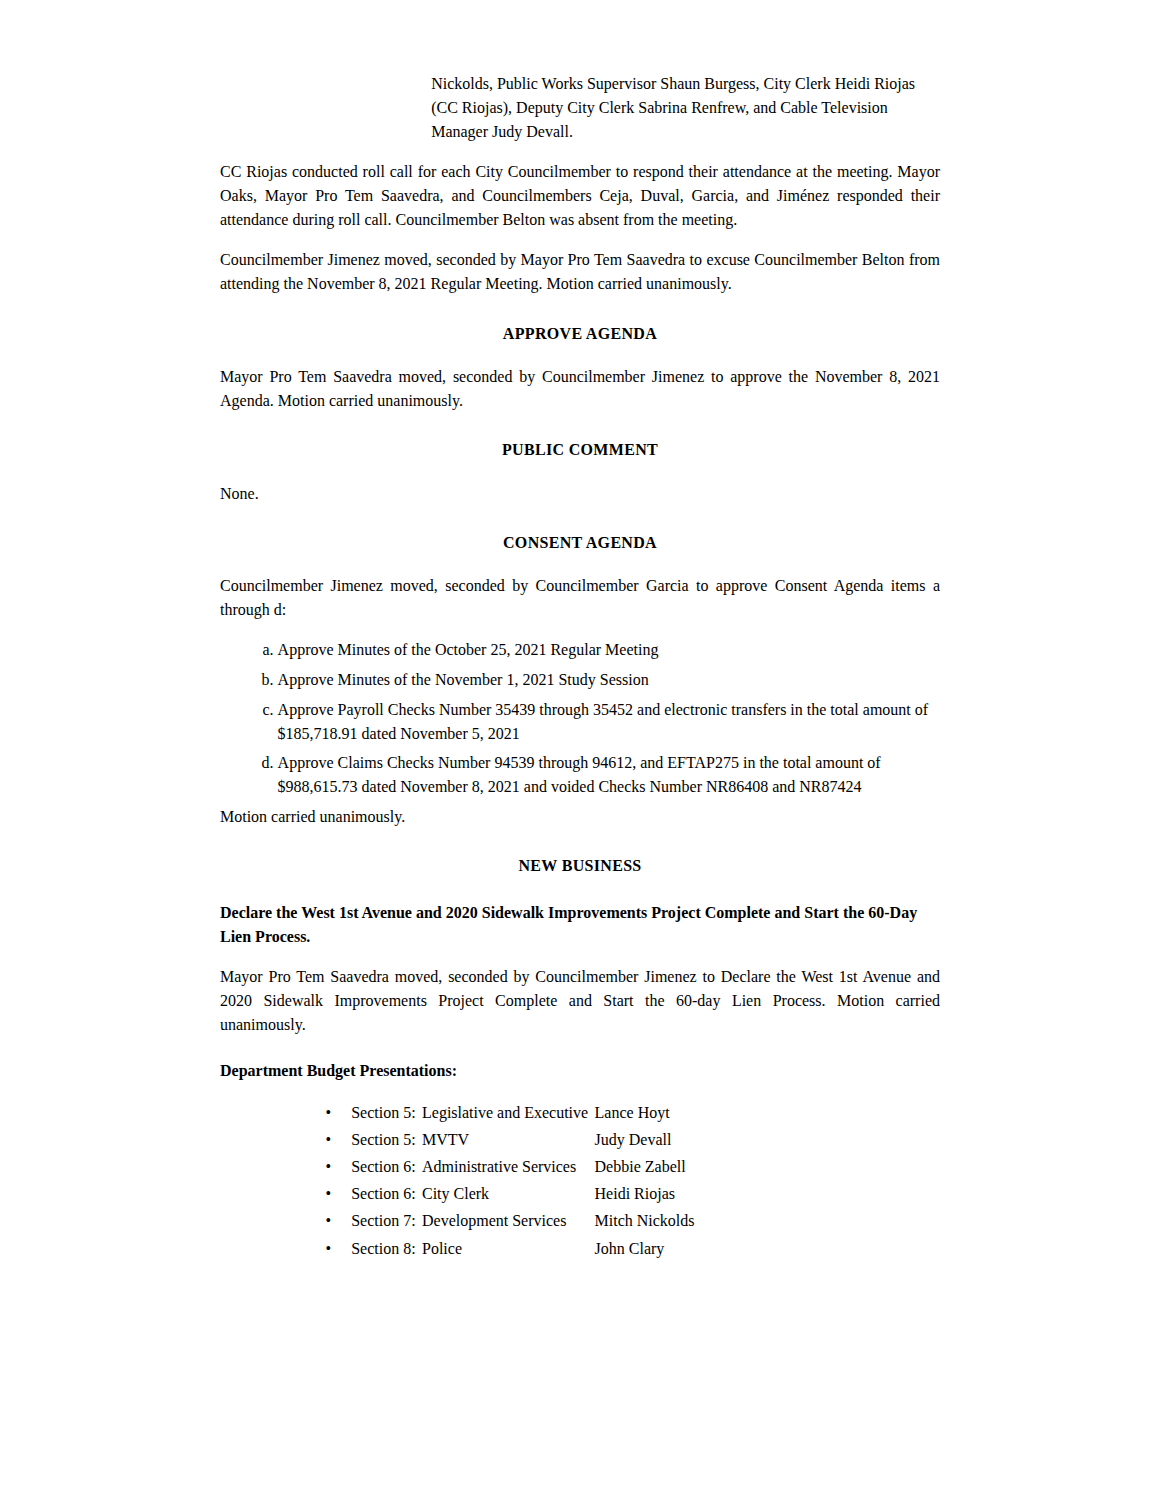Nickolds, Public Works Supervisor Shaun Burgess, City Clerk Heidi Riojas (CC Riojas), Deputy City Clerk Sabrina Renfrew, and Cable Television Manager Judy Devall.
CC Riojas conducted roll call for each City Councilmember to respond their attendance at the meeting. Mayor Oaks, Mayor Pro Tem Saavedra, and Councilmembers Ceja, Duval, Garcia, and Jiménez responded their attendance during roll call. Councilmember Belton was absent from the meeting.
Councilmember Jimenez moved, seconded by Mayor Pro Tem Saavedra to excuse Councilmember Belton from attending the November 8, 2021 Regular Meeting. Motion carried unanimously.
Approve Agenda
Mayor Pro Tem Saavedra moved, seconded by Councilmember Jimenez to approve the November 8, 2021 Agenda. Motion carried unanimously.
Public Comment
None.
Consent Agenda
Councilmember Jimenez moved, seconded by Councilmember Garcia to approve Consent Agenda items a through d:
Approve Minutes of the October 25, 2021 Regular Meeting
Approve Minutes of the November 1, 2021 Study Session
Approve Payroll Checks Number 35439 through 35452 and electronic transfers in the total amount of $185,718.91 dated November 5, 2021
Approve Claims Checks Number 94539 through 94612, and EFTAP275 in the total amount of $988,615.73 dated November 8, 2021 and voided Checks Number NR86408 and NR87424
Motion carried unanimously.
New Business
Declare the West 1st Avenue and 2020 Sidewalk Improvements Project Complete and Start the 60-Day Lien Process.
Mayor Pro Tem Saavedra moved, seconded by Councilmember Jimenez to Declare the West 1st Avenue and 2020 Sidewalk Improvements Project Complete and Start the 60-day Lien Process. Motion carried unanimously.
Department Budget Presentations:
| • | Section 5: | Legislative and Executive | Lance Hoyt |
| • | Section 5: | MVTV | Judy Devall |
| • | Section 6: | Administrative Services | Debbie Zabell |
| • | Section 6: | City Clerk | Heidi Riojas |
| • | Section 7: | Development Services | Mitch Nickolds |
| • | Section 8: | Police | John Clary |